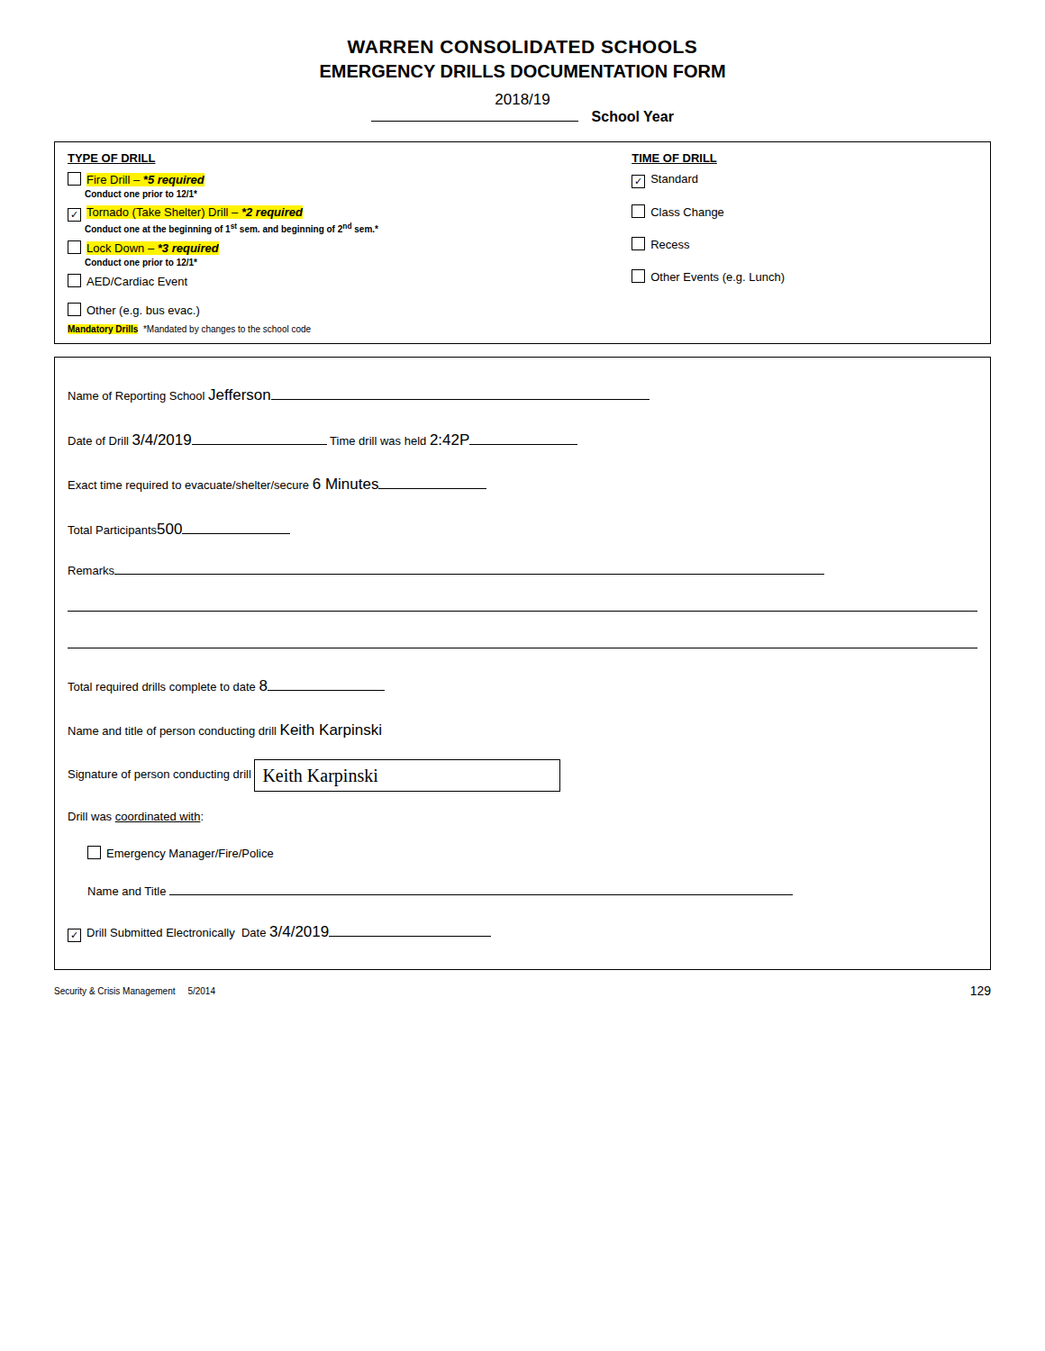WARREN CONSOLIDATED SCHOOLS
EMERGENCY DRILLS DOCUMENTATION FORM
2018/19
School Year
| TYPE OF DRILL Fire Drill – *5 required Conduct one prior to 12/1* ✓ Tornado (Take Shelter) Drill – *2 required Conduct one at the beginning of 1 st sem. and beginning of 2 nd sem.* Lock Down – *3 required Conduct one prior to 12/1* AED/Cardiac Event Other (e.g. bus evac.) Mandatory Drills *Mandated by changes to the school code | TIME OF DRILL ✓ Standard Class Change Recess Other Events (e.g. Lunch) |
Name of Reporting School Jefferson
Date of Drill 3/4/2019 Time drill was held 2:42P
Exact time required to evacuate/shelter/secure 6 Minutes
Total Participants500
Remarks
Total required drills complete to date 8
Name and title of person conducting drill Keith Karpinski
Signature of person conducting drill Keith Karpinski
Drill was coordinated with:
Emergency Manager/Fire/Police
Name and Title
✓Drill Submitted Electronically Date 3/4/2019
Security & Crisis Management 5/2014
129